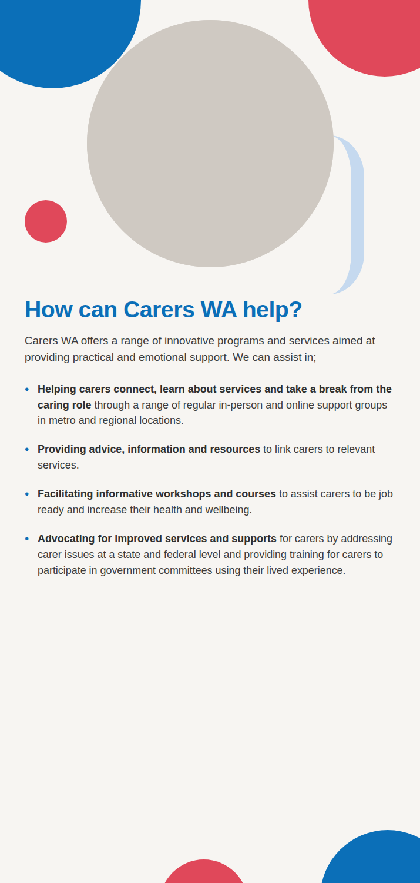How can Carers WA help?
Carers WA offers a range of innovative programs and services aimed at providing practical and emotional support. We can assist in;
Helping carers connect, learn about services and take a break from the caring role through a range of regular in-person and online support groups in metro and regional locations.
Providing advice, information and resources to link carers to relevant services.
Facilitating informative workshops and courses to assist carers to be job ready and increase their health and wellbeing.
Advocating for improved services and supports for carers by addressing carer issues at a state and federal level and providing training for carers to participate in government committees using their lived experience.